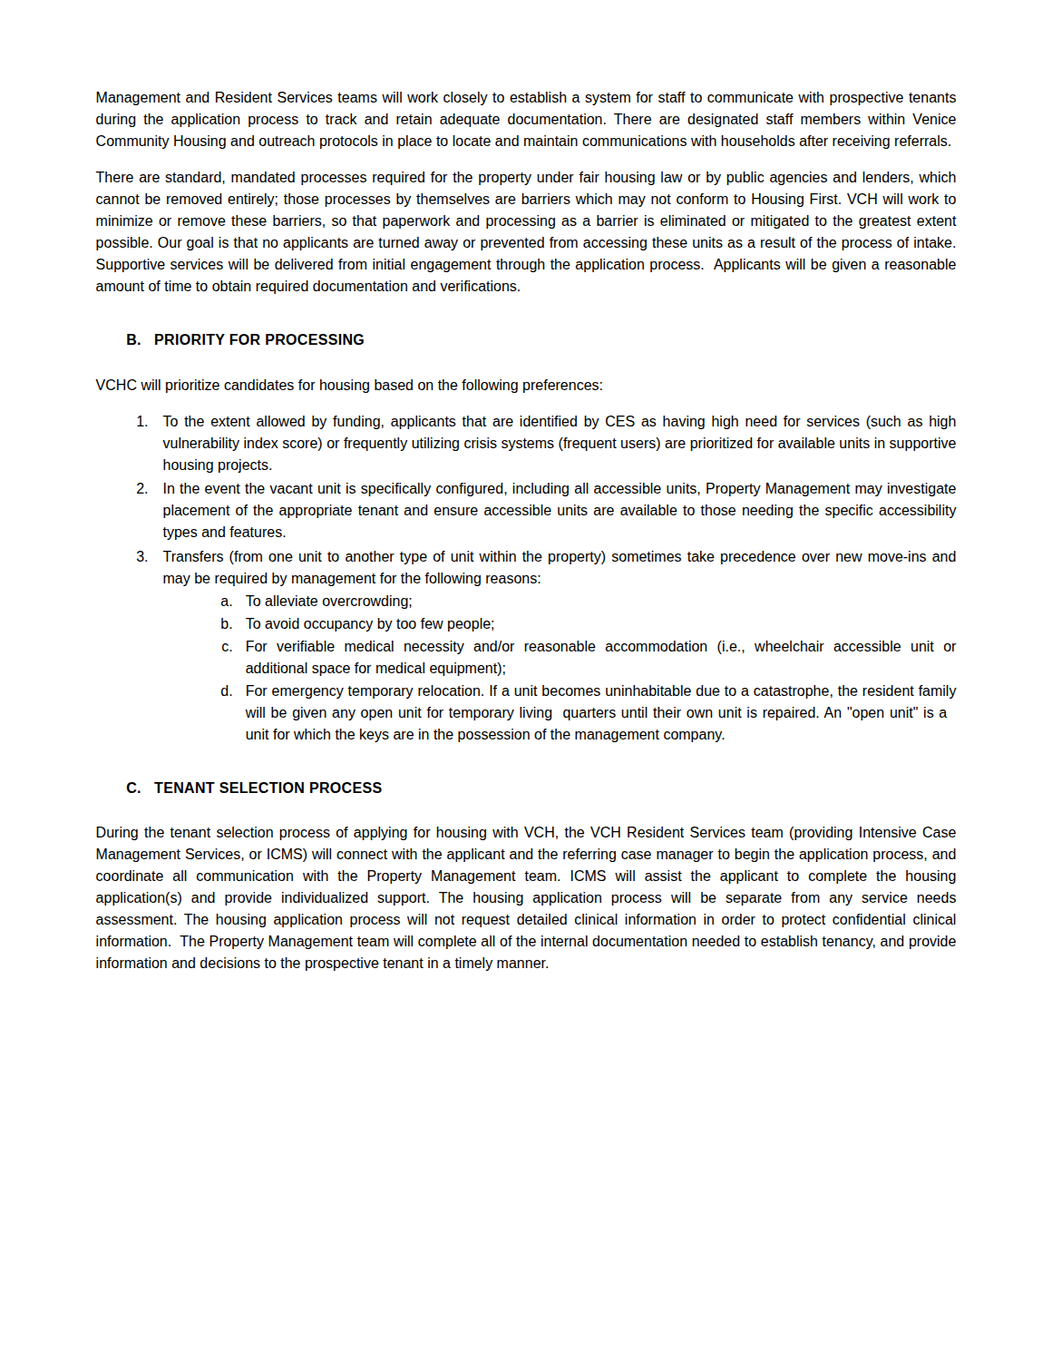Management and Resident Services teams will work closely to establish a system for staff to communicate with prospective tenants during the application process to track and retain adequate documentation. There are designated staff members within Venice Community Housing and outreach protocols in place to locate and maintain communications with households after receiving referrals.
There are standard, mandated processes required for the property under fair housing law or by public agencies and lenders, which cannot be removed entirely; those processes by themselves are barriers which may not conform to Housing First. VCH will work to minimize or remove these barriers, so that paperwork and processing as a barrier is eliminated or mitigated to the greatest extent possible. Our goal is that no applicants are turned away or prevented from accessing these units as a result of the process of intake. Supportive services will be delivered from initial engagement through the application process. Applicants will be given a reasonable amount of time to obtain required documentation and verifications.
B. PRIORITY FOR PROCESSING
VCHC will prioritize candidates for housing based on the following preferences:
To the extent allowed by funding, applicants that are identified by CES as having high need for services (such as high vulnerability index score) or frequently utilizing crisis systems (frequent users) are prioritized for available units in supportive housing projects.
In the event the vacant unit is specifically configured, including all accessible units, Property Management may investigate placement of the appropriate tenant and ensure accessible units are available to those needing the specific accessibility types and features.
Transfers (from one unit to another type of unit within the property) sometimes take precedence over new move-ins and may be required by management for the following reasons:
To alleviate overcrowding;
To avoid occupancy by too few people;
For verifiable medical necessity and/or reasonable accommodation (i.e., wheelchair accessible unit or additional space for medical equipment);
For emergency temporary relocation. If a unit becomes uninhabitable due to a catastrophe, the resident family will be given any open unit for temporary living quarters until their own unit is repaired. An "open unit" is a unit for which the keys are in the possession of the management company.
C. TENANT SELECTION PROCESS
During the tenant selection process of applying for housing with VCH, the VCH Resident Services team (providing Intensive Case Management Services, or ICMS) will connect with the applicant and the referring case manager to begin the application process, and coordinate all communication with the Property Management team. ICMS will assist the applicant to complete the housing application(s) and provide individualized support. The housing application process will be separate from any service needs assessment. The housing application process will not request detailed clinical information in order to protect confidential clinical information. The Property Management team will complete all of the internal documentation needed to establish tenancy, and provide information and decisions to the prospective tenant in a timely manner.